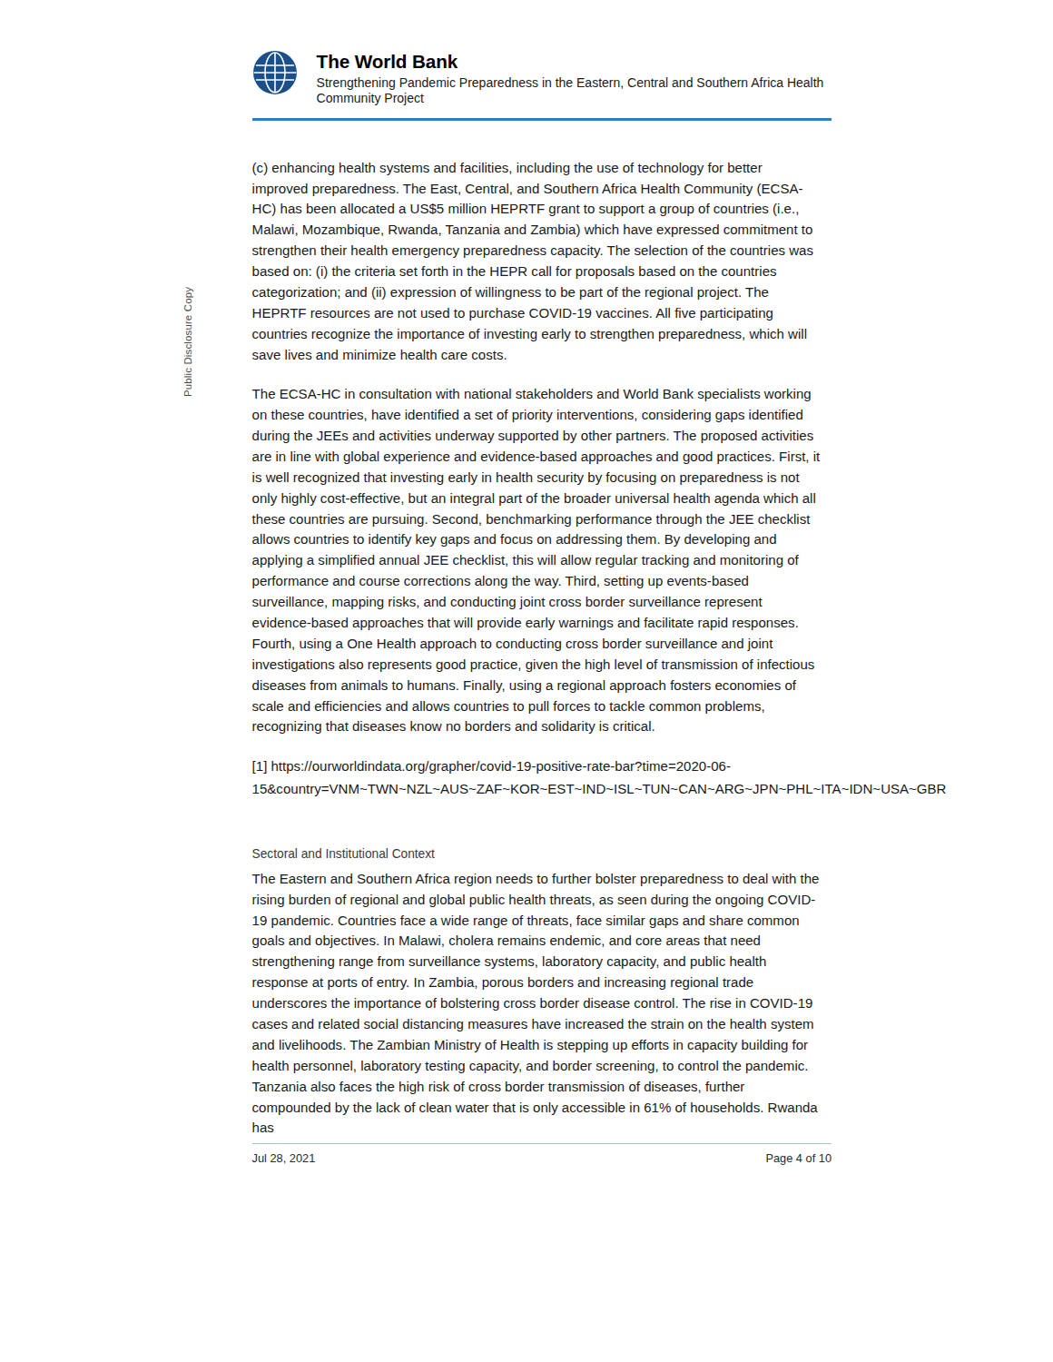The World Bank
Strengthening Pandemic Preparedness in the Eastern, Central and Southern Africa Health Community Project
Public Disclosure Copy
(c) enhancing health systems and facilities, including the use of technology for better improved preparedness. The East, Central, and Southern Africa Health Community (ECSA-HC) has been allocated a US$5 million HEPRTF grant to support a group of countries (i.e., Malawi, Mozambique, Rwanda, Tanzania and Zambia) which have expressed commitment to strengthen their health emergency preparedness capacity. The selection of the countries was based on: (i) the criteria set forth in the HEPR call for proposals based on the countries categorization; and (ii) expression of willingness to be part of the regional project. The HEPRTF resources are not used to purchase COVID-19 vaccines. All five participating countries recognize the importance of investing early to strengthen preparedness, which will save lives and minimize health care costs.
The ECSA-HC in consultation with national stakeholders and World Bank specialists working on these countries, have identified a set of priority interventions, considering gaps identified during the JEEs and activities underway supported by other partners. The proposed activities are in line with global experience and evidence-based approaches and good practices. First, it is well recognized that investing early in health security by focusing on preparedness is not only highly cost-effective, but an integral part of the broader universal health agenda which all these countries are pursuing. Second, benchmarking performance through the JEE checklist allows countries to identify key gaps and focus on addressing them. By developing and applying a simplified annual JEE checklist, this will allow regular tracking and monitoring of performance and course corrections along the way. Third, setting up events-based surveillance, mapping risks, and conducting joint cross border surveillance represent evidence-based approaches that will provide early warnings and facilitate rapid responses. Fourth, using a One Health approach to conducting cross border surveillance and joint investigations also represents good practice, given the high level of transmission of infectious diseases from animals to humans. Finally, using a regional approach fosters economies of scale and efficiencies and allows countries to pull forces to tackle common problems, recognizing that diseases know no borders and solidarity is critical.
[1] https://ourworldindata.org/grapher/covid-19-positive-rate-bar?time=2020-06-
15&country=VNM~TWN~NZL~AUS~ZAF~KOR~EST~IND~ISL~TUN~CAN~ARG~JPN~PHL~ITA~IDN~USA~GBR
Sectoral and Institutional Context
The Eastern and Southern Africa region needs to further bolster preparedness to deal with the rising burden of regional and global public health threats, as seen during the ongoing COVID-19 pandemic. Countries face a wide range of threats, face similar gaps and share common goals and objectives. In Malawi, cholera remains endemic, and core areas that need strengthening range from surveillance systems, laboratory capacity, and public health response at ports of entry. In Zambia, porous borders and increasing regional trade underscores the importance of bolstering cross border disease control. The rise in COVID-19 cases and related social distancing measures have increased the strain on the health system and livelihoods. The Zambian Ministry of Health is stepping up efforts in capacity building for health personnel, laboratory testing capacity, and border screening, to control the pandemic. Tanzania also faces the high risk of cross border transmission of diseases, further compounded by the lack of clean water that is only accessible in 61% of households. Rwanda has
Jul 28, 2021 Page 4 of 10